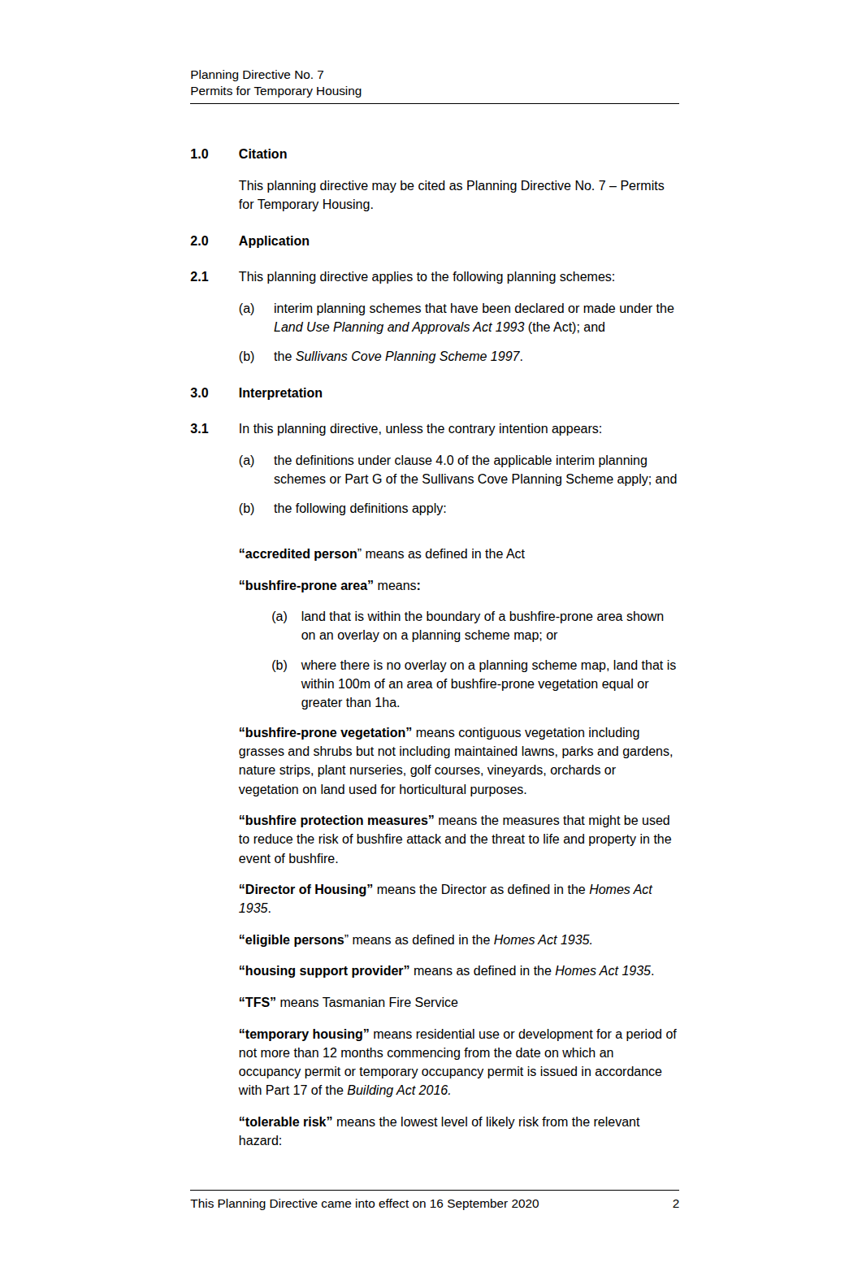Planning Directive No. 7
Permits for Temporary Housing
1.0
Citation
This planning directive may be cited as Planning Directive No. 7 – Permits for Temporary Housing.
2.0
Application
2.1
This planning directive applies to the following planning schemes:
(a) interim planning schemes that have been declared or made under the Land Use Planning and Approvals Act 1993 (the Act); and
(b) the Sullivans Cove Planning Scheme 1997.
3.0
Interpretation
3.1
In this planning directive, unless the contrary intention appears:
(a) the definitions under clause 4.0 of the applicable interim planning schemes or Part G of the Sullivans Cove Planning Scheme apply; and
(b) the following definitions apply:
“accredited person” means as defined in the Act
“bushfire-prone area” means:
(a) land that is within the boundary of a bushfire-prone area shown on an overlay on a planning scheme map; or
(b) where there is no overlay on a planning scheme map, land that is within 100m of an area of bushfire-prone vegetation equal or greater than 1ha.
“bushfire-prone vegetation” means contiguous vegetation including grasses and shrubs but not including maintained lawns, parks and gardens, nature strips, plant nurseries, golf courses, vineyards, orchards or vegetation on land used for horticultural purposes.
“bushfire protection measures” means the measures that might be used to reduce the risk of bushfire attack and the threat to life and property in the event of bushfire.
“Director of Housing” means the Director as defined in the Homes Act 1935.
“eligible persons” means as defined in the Homes Act 1935.
“housing support provider” means as defined in the Homes Act 1935.
“TFS” means Tasmanian Fire Service
“temporary housing” means residential use or development for a period of not more than 12 months commencing from the date on which an occupancy permit or temporary occupancy permit is issued in accordance with Part 17 of the Building Act 2016.
“tolerable risk” means the lowest level of likely risk from the relevant hazard:
This Planning Directive came into effect on 16 September 2020
2